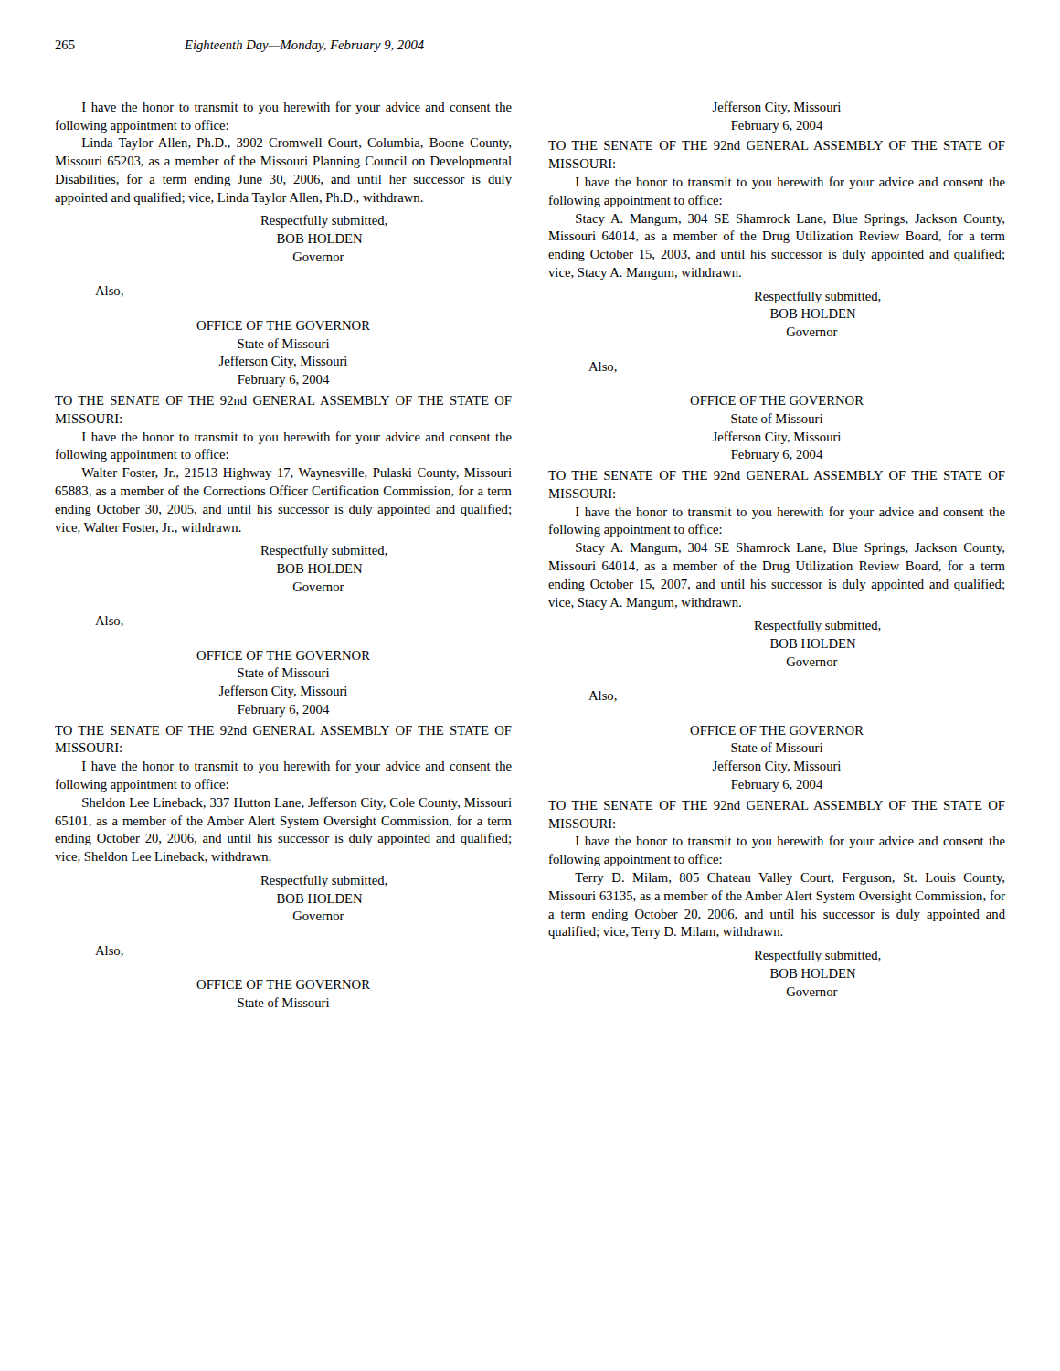265 Eighteenth Day—Monday, February 9, 2004
I have the honor to transmit to you herewith for your advice and consent the following appointment to office:
Linda Taylor Allen, Ph.D., 3902 Cromwell Court, Columbia, Boone County, Missouri 65203, as a member of the Missouri Planning Council on Developmental Disabilities, for a term ending June 30, 2006, and until her successor is duly appointed and qualified; vice, Linda Taylor Allen, Ph.D., withdrawn.
Respectfully submitted,
BOB HOLDEN
Governor
Also,
OFFICE OF THE GOVERNOR
State of Missouri
Jefferson City, Missouri
February 6, 2004
TO THE SENATE OF THE 92nd GENERAL ASSEMBLY OF THE STATE OF MISSOURI:
I have the honor to transmit to you herewith for your advice and consent the following appointment to office:
Walter Foster, Jr., 21513 Highway 17, Waynesville, Pulaski County, Missouri 65883, as a member of the Corrections Officer Certification Commission, for a term ending October 30, 2005, and until his successor is duly appointed and qualified; vice, Walter Foster, Jr., withdrawn.
Respectfully submitted,
BOB HOLDEN
Governor
Also,
OFFICE OF THE GOVERNOR
State of Missouri
Jefferson City, Missouri
February 6, 2004
TO THE SENATE OF THE 92nd GENERAL ASSEMBLY OF THE STATE OF MISSOURI:
I have the honor to transmit to you herewith for your advice and consent the following appointment to office:
Sheldon Lee Lineback, 337 Hutton Lane, Jefferson City, Cole County, Missouri 65101, as a member of the Amber Alert System Oversight Commission, for a term ending October 20, 2006, and until his successor is duly appointed and qualified; vice, Sheldon Lee Lineback, withdrawn.
Respectfully submitted,
BOB HOLDEN
Governor
Also,
OFFICE OF THE GOVERNOR
State of Missouri
Jefferson City, Missouri
February 6, 2004
TO THE SENATE OF THE 92nd GENERAL ASSEMBLY OF THE STATE OF MISSOURI:
I have the honor to transmit to you herewith for your advice and consent the following appointment to office:
Stacy A. Mangum, 304 SE Shamrock Lane, Blue Springs, Jackson County, Missouri 64014, as a member of the Drug Utilization Review Board, for a term ending October 15, 2003, and until his successor is duly appointed and qualified; vice, Stacy A. Mangum, withdrawn.
Respectfully submitted,
BOB HOLDEN
Governor
Also,
OFFICE OF THE GOVERNOR
State of Missouri
Jefferson City, Missouri
February 6, 2004
TO THE SENATE OF THE 92nd GENERAL ASSEMBLY OF THE STATE OF MISSOURI:
I have the honor to transmit to you herewith for your advice and consent the following appointment to office:
Stacy A. Mangum, 304 SE Shamrock Lane, Blue Springs, Jackson County, Missouri 64014, as a member of the Drug Utilization Review Board, for a term ending October 15, 2007, and until his successor is duly appointed and qualified; vice, Stacy A. Mangum, withdrawn.
Respectfully submitted,
BOB HOLDEN
Governor
Also,
OFFICE OF THE GOVERNOR
State of Missouri
Jefferson City, Missouri
February 6, 2004
TO THE SENATE OF THE 92nd GENERAL ASSEMBLY OF THE STATE OF MISSOURI:
I have the honor to transmit to you herewith for your advice and consent the following appointment to office:
Terry D. Milam, 805 Chateau Valley Court, Ferguson, St. Louis County, Missouri 63135, as a member of the Amber Alert System Oversight Commission, for a term ending October 20, 2006, and until his successor is duly appointed and qualified; vice, Terry D. Milam, withdrawn.
Respectfully submitted,
BOB HOLDEN
Governor